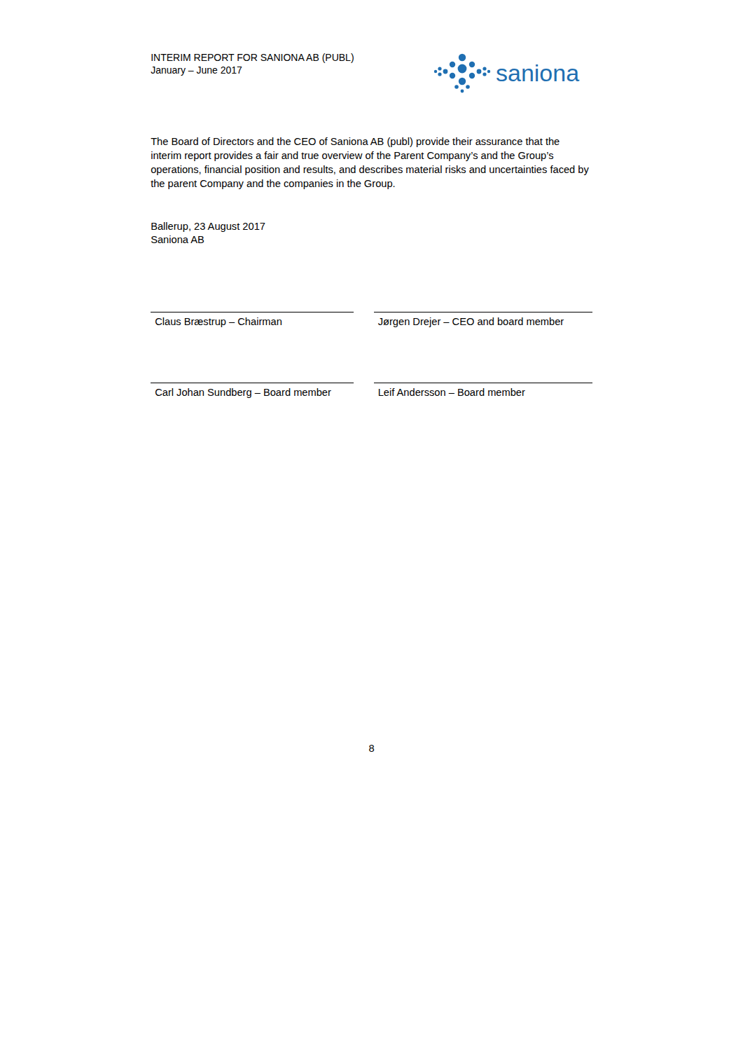INTERIM REPORT FOR SANIONA AB (PUBL)
January – June 2017
saniona
The Board of Directors and the CEO of Saniona AB (publ) provide their assurance that the interim report provides a fair and true overview of the Parent Company’s and the Group’s operations, financial position and results, and describes material risks and uncertainties faced by the parent Company and the companies in the Group.
Ballerup, 23 August 2017
Saniona AB
| Claus Bræstrup – Chairman | Jørgen Drejer – CEO and board member |
| Carl Johan Sundberg – Board member | Leif Andersson – Board member |
8